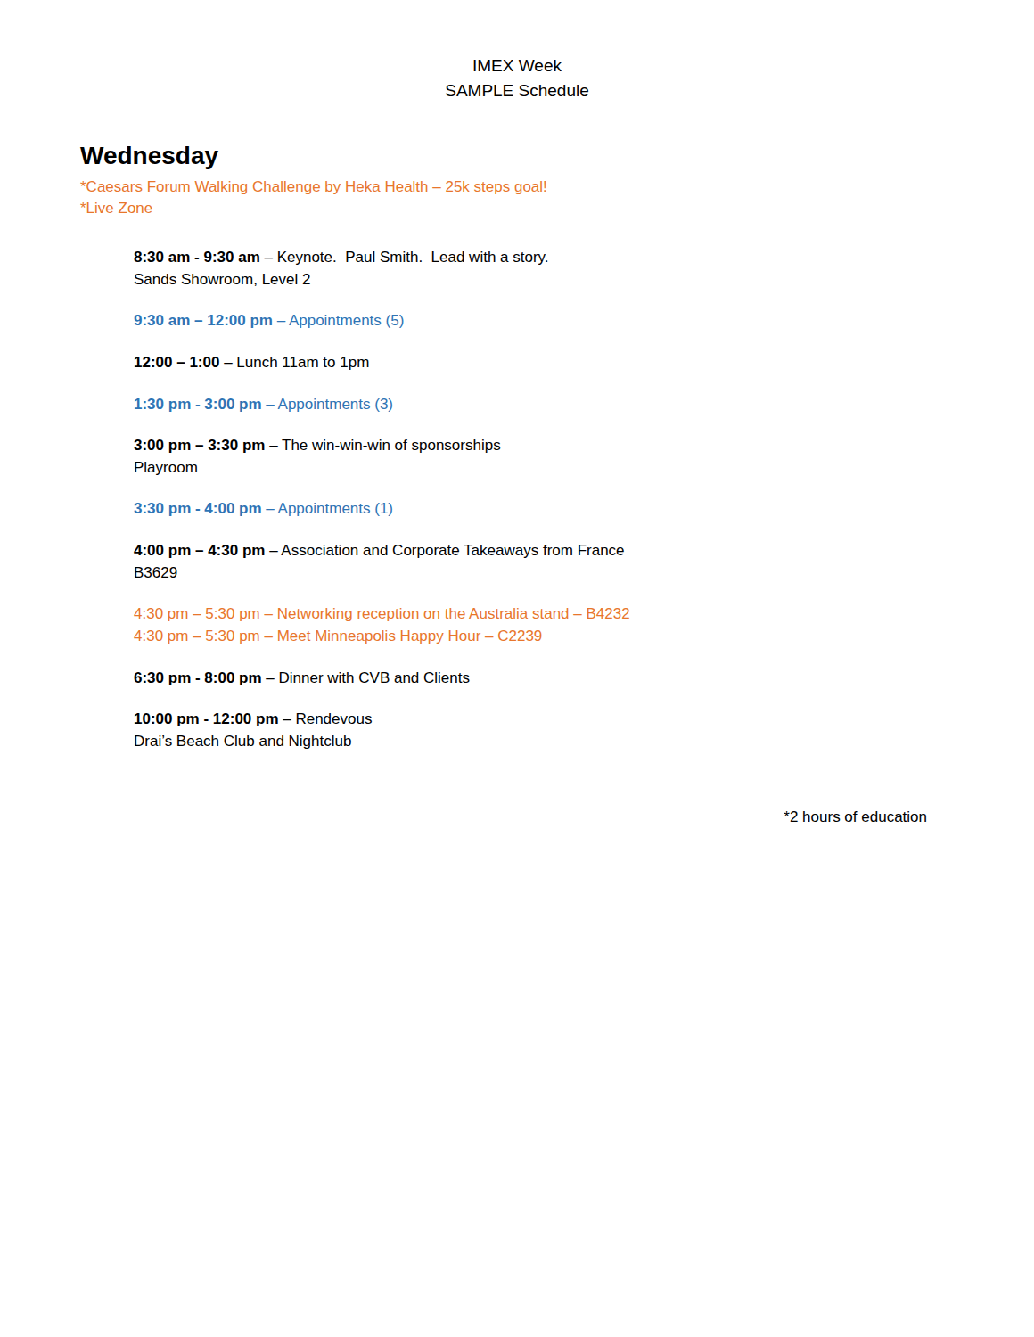IMEX Week
SAMPLE Schedule
Wednesday
*Caesars Forum Walking Challenge by Heka Health – 25k steps goal!
*Live Zone
8:30 am - 9:30 am – Keynote. Paul Smith. Lead with a story.
Sands Showroom, Level 2
9:30 am – 12:00 pm – Appointments (5)
12:00 – 1:00 – Lunch 11am to 1pm
1:30 pm - 3:00 pm – Appointments (3)
3:00 pm – 3:30 pm – The win-win-win of sponsorships
Playroom
3:30 pm - 4:00 pm – Appointments (1)
4:00 pm – 4:30 pm – Association and Corporate Takeaways from France
B3629
4:30 pm – 5:30 pm – Networking reception on the Australia stand – B4232
4:30 pm – 5:30 pm – Meet Minneapolis Happy Hour – C2239
6:30 pm - 8:00 pm – Dinner with CVB and Clients
10:00 pm - 12:00 pm – Rendevous
Drai’s Beach Club and Nightclub
*2 hours of education